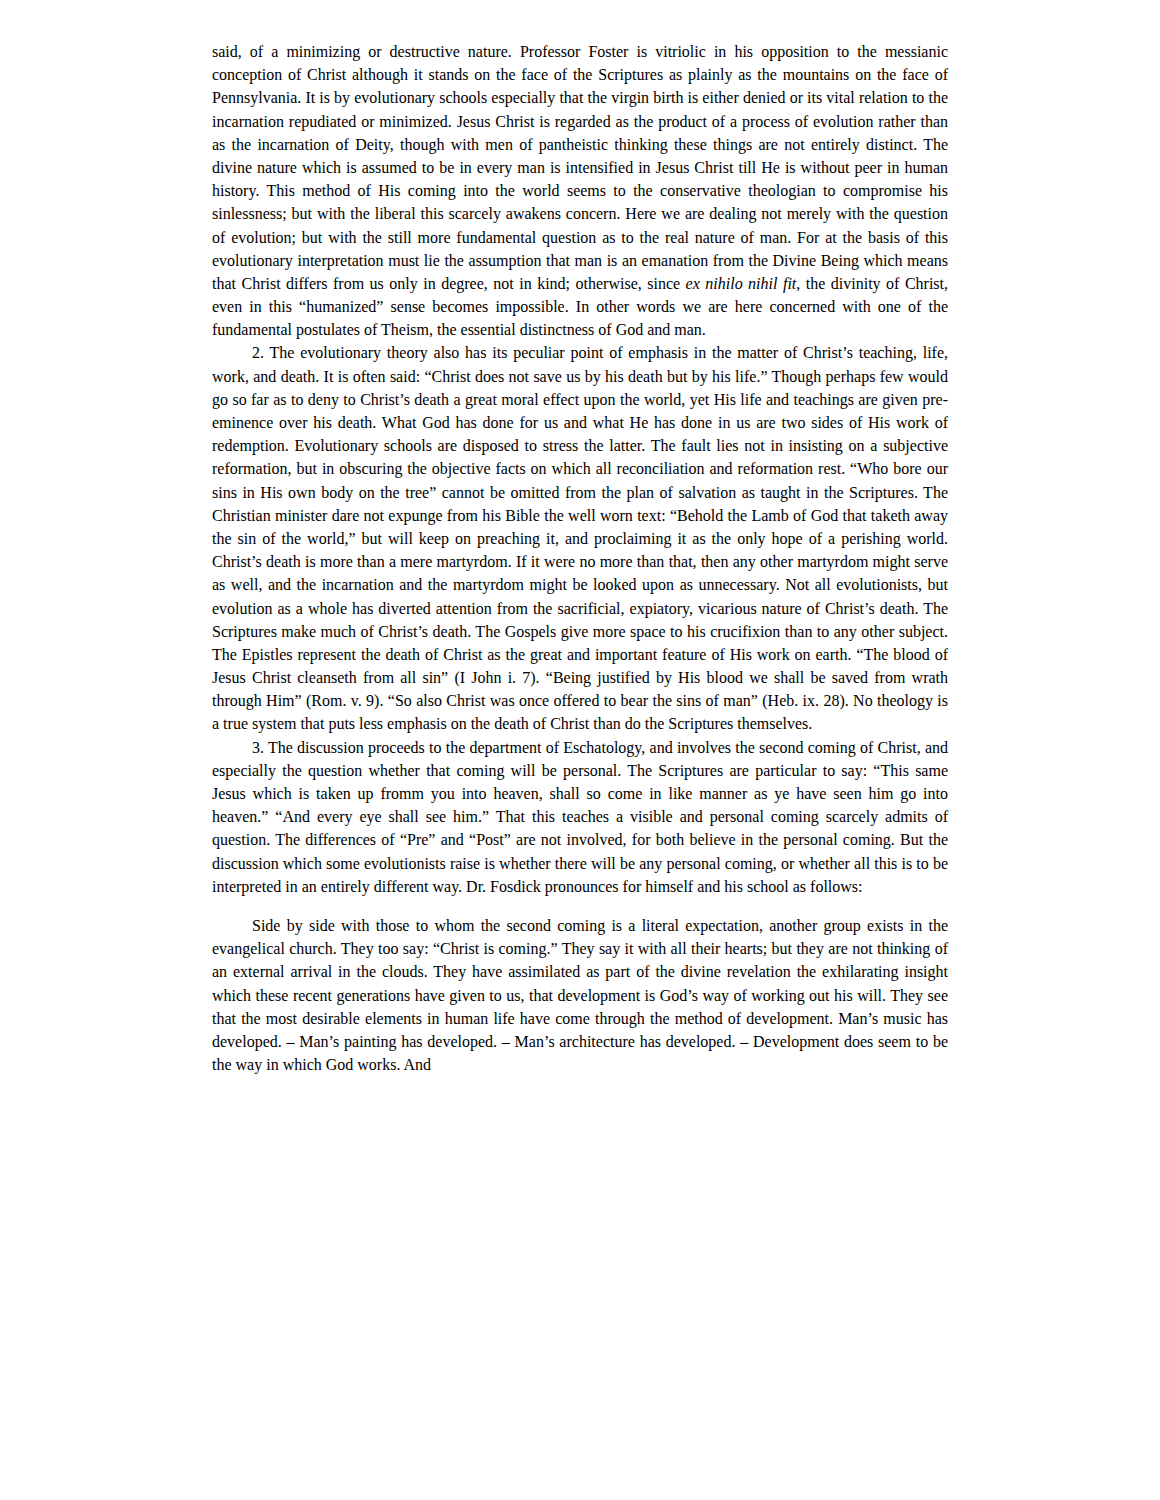said, of a minimizing or destructive nature. Professor Foster is vitriolic in his opposition to the messianic conception of Christ although it stands on the face of the Scriptures as plainly as the mountains on the face of Pennsylvania. It is by evolutionary schools especially that the virgin birth is either denied or its vital relation to the incarnation repudiated or minimized. Jesus Christ is regarded as the product of a process of evolution rather than as the incarnation of Deity, though with men of pantheistic thinking these things are not entirely distinct. The divine nature which is assumed to be in every man is intensified in Jesus Christ till He is without peer in human history. This method of His coming into the world seems to the conservative theologian to compromise his sinlessness; but with the liberal this scarcely awakens concern. Here we are dealing not merely with the question of evolution; but with the still more fundamental question as to the real nature of man. For at the basis of this evolutionary interpretation must lie the assumption that man is an emanation from the Divine Being which means that Christ differs from us only in degree, not in kind; otherwise, since ex nihilo nihil fit, the divinity of Christ, even in this “humanized” sense becomes impossible. In other words we are here concerned with one of the fundamental postulates of Theism, the essential distinctness of God and man.
2. The evolutionary theory also has its peculiar point of emphasis in the matter of Christ’s teaching, life, work, and death. It is often said: “Christ does not save us by his death but by his life.” Though perhaps few would go so far as to deny to Christ’s death a great moral effect upon the world, yet His life and teachings are given pre-eminence over his death. What God has done for us and what He has done in us are two sides of His work of redemption. Evolutionary schools are disposed to stress the latter. The fault lies not in insisting on a subjective reformation, but in obscuring the objective facts on which all reconciliation and reformation rest. “Who bore our sins in His own body on the tree” cannot be omitted from the plan of salvation as taught in the Scriptures. The Christian minister dare not expunge from his Bible the well worn text: “Behold the Lamb of God that taketh away the sin of the world,” but will keep on preaching it, and proclaiming it as the only hope of a perishing world. Christ’s death is more than a mere martyrdom. If it were no more than that, then any other martyrdom might serve as well, and the incarnation and the martyrdom might be looked upon as unnecessary. Not all evolutionists, but evolution as a whole has diverted attention from the sacrificial, expiatory, vicarious nature of Christ’s death. The Scriptures make much of Christ’s death. The Gospels give more space to his crucifixion than to any other subject. The Epistles represent the death of Christ as the great and important feature of His work on earth. “The blood of Jesus Christ cleanseth from all sin” (I John i. 7). “Being justified by His blood we shall be saved from wrath through Him” (Rom. v. 9). “So also Christ was once offered to bear the sins of man” (Heb. ix. 28). No theology is a true system that puts less emphasis on the death of Christ than do the Scriptures themselves.
3. The discussion proceeds to the department of Eschatology, and involves the second coming of Christ, and especially the question whether that coming will be personal. The Scriptures are particular to say: “This same Jesus which is taken up fromm you into heaven, shall so come in like manner as ye have seen him go into heaven.” “And every eye shall see him.” That this teaches a visible and personal coming scarcely admits of question. The differences of “Pre” and “Post” are not involved, for both believe in the personal coming. But the discussion which some evolutionists raise is whether there will be any personal coming, or whether all this is to be interpreted in an entirely different way. Dr. Fosdick pronounces for himself and his school as follows:
Side by side with those to whom the second coming is a literal expectation, another group exists in the evangelical church. They too say: “Christ is coming.” They say it with all their hearts; but they are not thinking of an external arrival in the clouds. They have assimilated as part of the divine revelation the exhilarating insight which these recent generations have given to us, that development is God’s way of working out his will. They see that the most desirable elements in human life have come through the method of development. Man’s music has developed. – Man’s painting has developed. – Man’s architecture has developed. – Development does seem to be the way in which God works. And